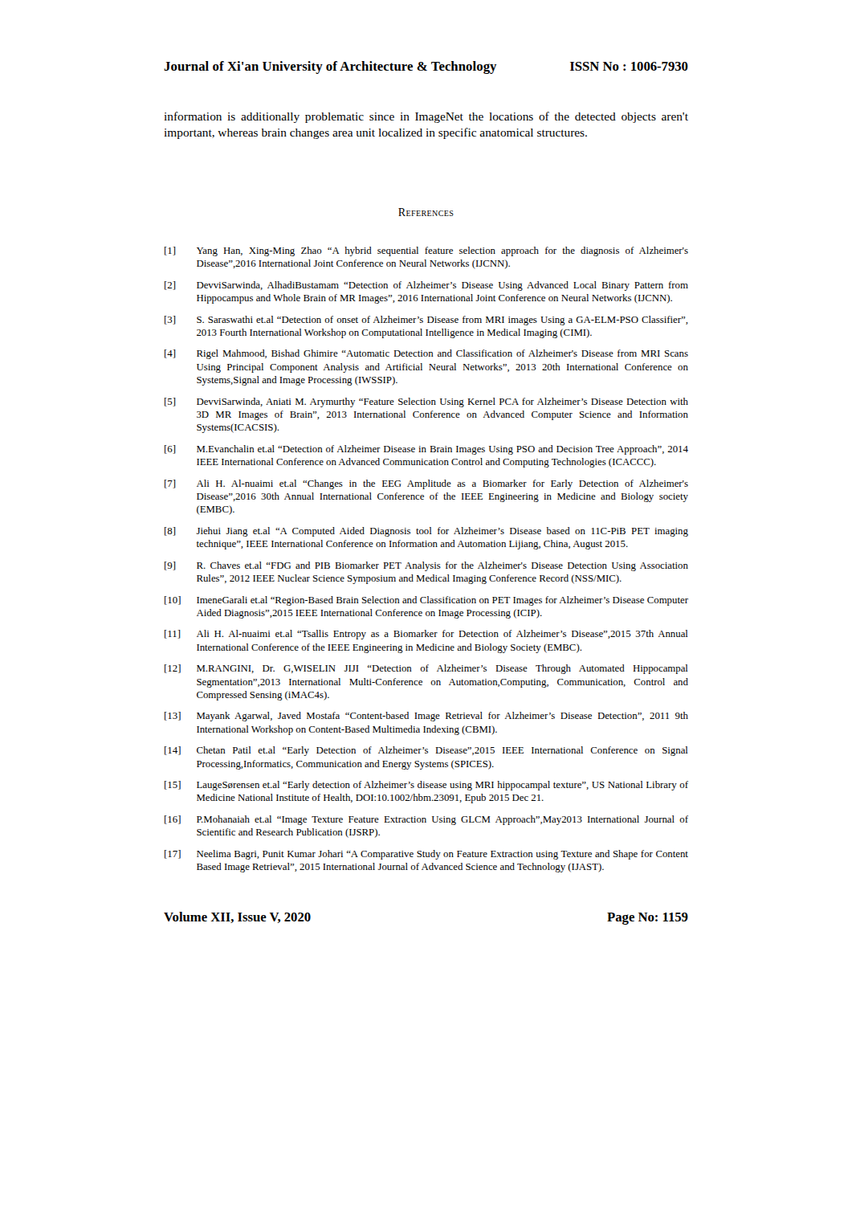Journal of Xi'an University of Architecture & Technology
ISSN No : 1006-7930
information is additionally problematic since in ImageNet the locations of the detected objects aren't important, whereas brain changes area unit localized in specific anatomical structures.
References
[1] Yang Han, Xing-Ming Zhao “A hybrid sequential feature selection approach for the diagnosis of Alzheimer's Disease”,2016 International Joint Conference on Neural Networks (IJCNN).
[2] DevviSarwinda, AlhadiBustamam “Detection of Alzheimer’s Disease Using Advanced Local Binary Pattern from Hippocampus and Whole Brain of MR Images”, 2016 International Joint Conference on Neural Networks (IJCNN).
[3] S. Saraswathi et.al “Detection of onset of Alzheimer’s Disease from MRI images Using a GA-ELM-PSO Classifier”, 2013 Fourth International Workshop on Computational Intelligence in Medical Imaging (CIMI).
[4] Rigel Mahmood, Bishad Ghimire “Automatic Detection and Classification of Alzheimer's Disease from MRI Scans Using Principal Component Analysis and Artificial Neural Networks”, 2013 20th International Conference on Systems,Signal and Image Processing (IWSSIP).
[5] DevviSarwinda, Aniati M. Arymurthy “Feature Selection Using Kernel PCA for Alzheimer’s Disease Detection with 3D MR Images of Brain”, 2013 International Conference on Advanced Computer Science and Information Systems(ICACSIS).
[6] M.Evanchalin et.al “Detection of Alzheimer Disease in Brain Images Using PSO and Decision Tree Approach”, 2014 IEEE International Conference on Advanced Communication Control and Computing Technologies (ICACCC).
[7] Ali H. Al-nuaimi et.al “Changes in the EEG Amplitude as a Biomarker for Early Detection of Alzheimer's Disease”,2016 30th Annual International Conference of the IEEE Engineering in Medicine and Biology society (EMBC).
[8] Jiehui Jiang et.al “A Computed Aided Diagnosis tool for Alzheimer’s Disease based on 11C-PiB PET imaging technique”, IEEE International Conference on Information and Automation Lijiang, China, August 2015.
[9] R. Chaves et.al “FDG and PIB Biomarker PET Analysis for the Alzheimer's Disease Detection Using Association Rules”, 2012 IEEE Nuclear Science Symposium and Medical Imaging Conference Record (NSS/MIC).
[10] ImeneGarali et.al “Region-Based Brain Selection and Classification on PET Images for Alzheimer’s Disease Computer Aided Diagnosis”,2015 IEEE International Conference on Image Processing (ICIP).
[11] Ali H. Al-nuaimi et.al “Tsallis Entropy as a Biomarker for Detection of Alzheimer’s Disease”,2015 37th Annual International Conference of the IEEE Engineering in Medicine and Biology Society (EMBC).
[12] M.RANGINI, Dr. G,WISELIN JIJI “Detection of Alzheimer’s Disease Through Automated Hippocampal Segmentation”,2013 International Multi-Conference on Automation,Computing, Communication, Control and Compressed Sensing (iMAC4s).
[13] Mayank Agarwal, Javed Mostafa “Content-based Image Retrieval for Alzheimer’s Disease Detection”, 2011 9th International Workshop on Content-Based Multimedia Indexing (CBMI).
[14] Chetan Patil et.al “Early Detection of Alzheimer’s Disease”,2015 IEEE International Conference on Signal Processing,Informatics, Communication and Energy Systems (SPICES).
[15] LaugeSørensen et.al “Early detection of Alzheimer’s disease using MRI hippocampal texture”, US National Library of Medicine National Institute of Health, DOI:10.1002/hbm.23091, Epub 2015 Dec 21.
[16] P.Mohanaiah et.al “Image Texture Feature Extraction Using GLCM Approach”,May2013 International Journal of Scientific and Research Publication (IJSRP).
[17] Neelima Bagri, Punit Kumar Johari “A Comparative Study on Feature Extraction using Texture and Shape for Content Based Image Retrieval”, 2015 International Journal of Advanced Science and Technology (IJAST).
Volume XII, Issue V, 2020
Page No: 1159